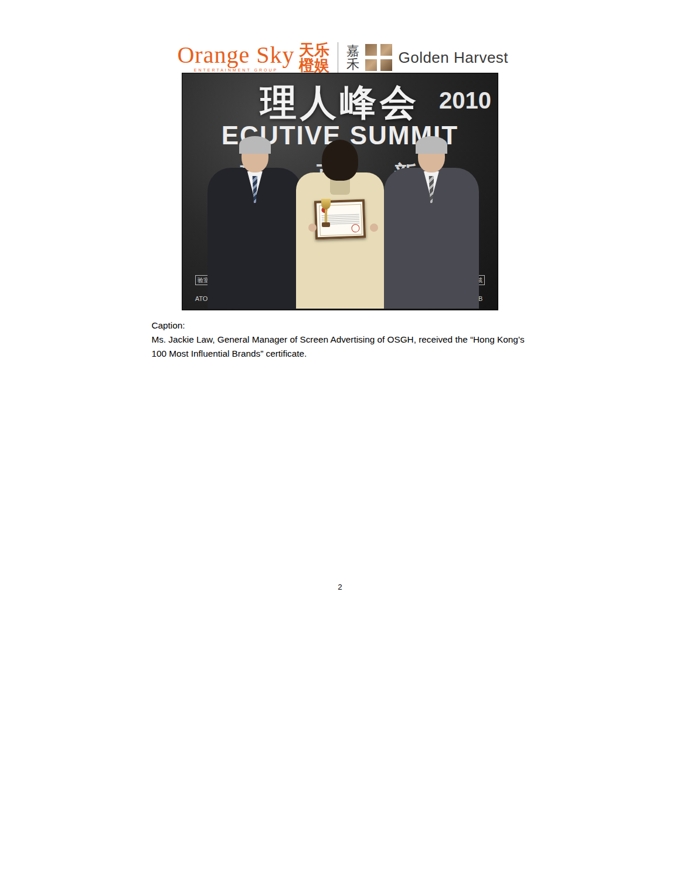Orange Sky ENTERTAINMENT GROUP
天乐
橙娱
嘉
禾
Golden Harvest
理人峰会
2010
ECUTIVE SUMMIT
碳 可 新
L. SUS A VA
验室
ATORY b
世界 裁
TB
Caption:
Ms. Jackie Law, General Manager of Screen Advertising of OSGH, received the “Hong Kong’s 100 Most Influential Brands” certificate.
2